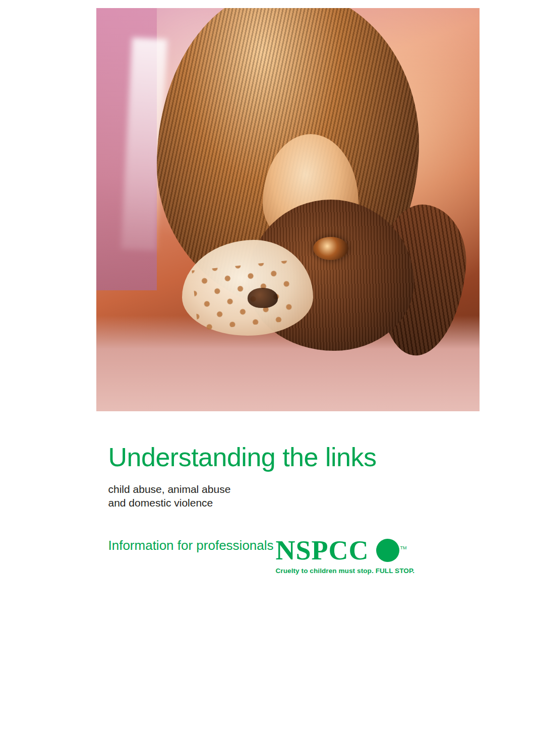Understanding the links
child abuse, animal abuse
and domestic violence
Information for professionals
NSPCC TM
Cruelty to children must stop. FULL STOP.